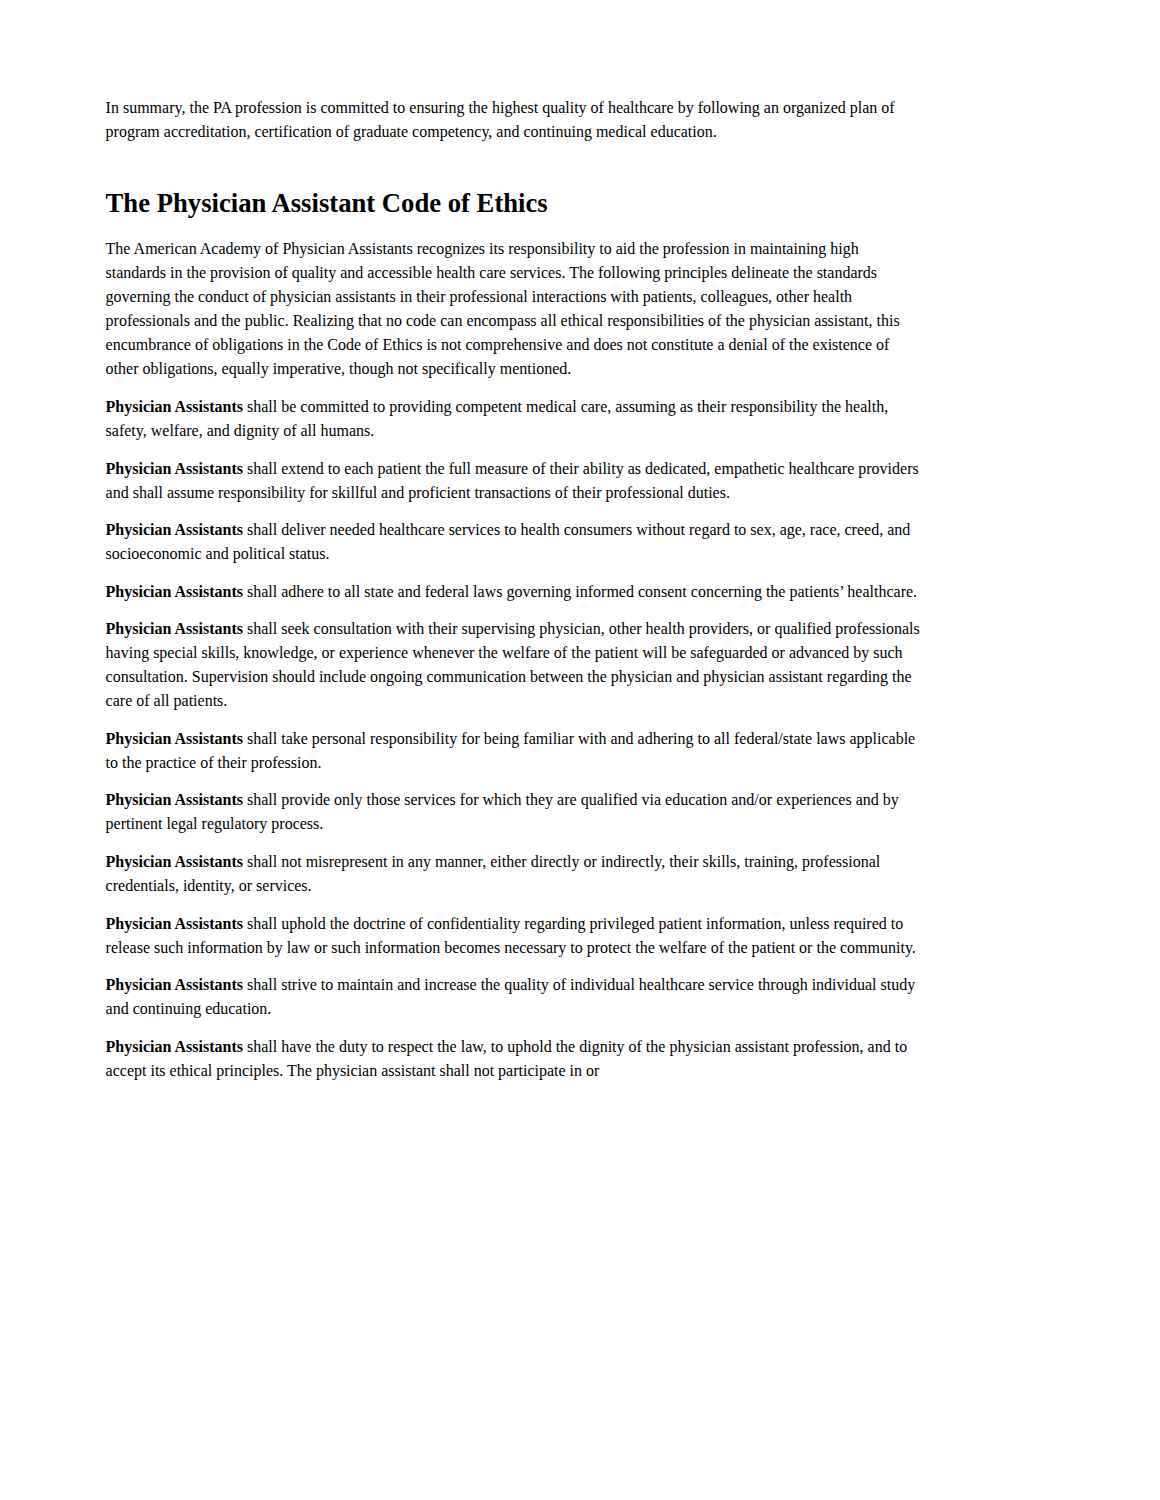In summary, the PA profession is committed to ensuring the highest quality of healthcare by following an organized plan of program accreditation, certification of graduate competency, and continuing medical education.
The Physician Assistant Code of Ethics
The American Academy of Physician Assistants recognizes its responsibility to aid the profession in maintaining high standards in the provision of quality and accessible health care services. The following principles delineate the standards governing the conduct of physician assistants in their professional interactions with patients, colleagues, other health professionals and the public. Realizing that no code can encompass all ethical responsibilities of the physician assistant, this encumbrance of obligations in the Code of Ethics is not comprehensive and does not constitute a denial of the existence of other obligations, equally imperative, though not specifically mentioned.
Physician Assistants shall be committed to providing competent medical care, assuming as their responsibility the health, safety, welfare, and dignity of all humans.
Physician Assistants shall extend to each patient the full measure of their ability as dedicated, empathetic healthcare providers and shall assume responsibility for skillful and proficient transactions of their professional duties.
Physician Assistants shall deliver needed healthcare services to health consumers without regard to sex, age, race, creed, and socioeconomic and political status.
Physician Assistants shall adhere to all state and federal laws governing informed consent concerning the patients’ healthcare.
Physician Assistants shall seek consultation with their supervising physician, other health providers, or qualified professionals having special skills, knowledge, or experience whenever the welfare of the patient will be safeguarded or advanced by such consultation. Supervision should include ongoing communication between the physician and physician assistant regarding the care of all patients.
Physician Assistants shall take personal responsibility for being familiar with and adhering to all federal/state laws applicable to the practice of their profession.
Physician Assistants shall provide only those services for which they are qualified via education and/or experiences and by pertinent legal regulatory process.
Physician Assistants shall not misrepresent in any manner, either directly or indirectly, their skills, training, professional credentials, identity, or services.
Physician Assistants shall uphold the doctrine of confidentiality regarding privileged patient information, unless required to release such information by law or such information becomes necessary to protect the welfare of the patient or the community.
Physician Assistants shall strive to maintain and increase the quality of individual healthcare service through individual study and continuing education.
Physician Assistants shall have the duty to respect the law, to uphold the dignity of the physician assistant profession, and to accept its ethical principles. The physician assistant shall not participate in or